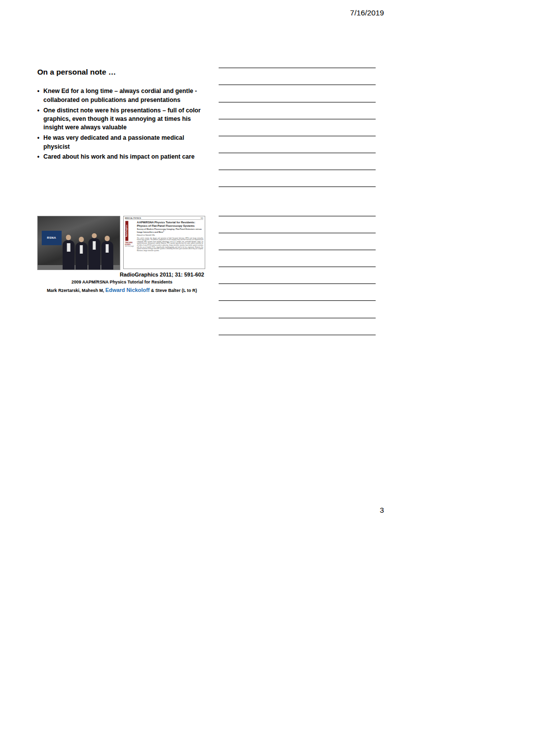7/16/2019
On a personal note …
Knew Ed for a long time – always cordial and gentle - collaborated on publications and presentations
One distinct note were his presentations – full of color graphics, even though it was annoying at times his insight were always valuable
He was very dedicated and a passionate medical physicist
Cared about his work and his impact on patient care
RSNA
MEDICAL PHYSICS 591
RadioGraphics
TEACHING
POINTS
See last page
AAPM/RSNA Physics Tutorial for Residents: Physics of Flat-Panel Fluoroscopy Systems
Survey of Modern Fluoroscopy Imaging: Flat-Panel Detectors versus Image Intensifiers and More1
Edward Lee Nickoloff, DSc
This article reviews the design and operation of both flat-panel detectors (FPD) and image intensifier fluoroscopy systems. The different components of each imaging chain and their functions are explained and compared. FPD systems have multiple advantages such as a smaller size, extended dynamic range, no spatial distortion, and greater stability. However, FPD systems typically have the same spatial resolution for all fields of view (FOVs) and are prone to ghosting. Image intensifier systems have better spatial resolution with the use of smaller FOVs, magnification mammography and tend to be less expensive. However, the spatial resolution of image intensifier systems is limited by electronic gain variations which they are coupled. Moreover, image intensifier systems
RadioGraphics 2011; 31: 591-602
2009 AAPM/RSNA Physics Tutorial for Residents
Mark Rzertarski, Mahesh M, Edward Nickoloff & Steve Balter (L to R)
3